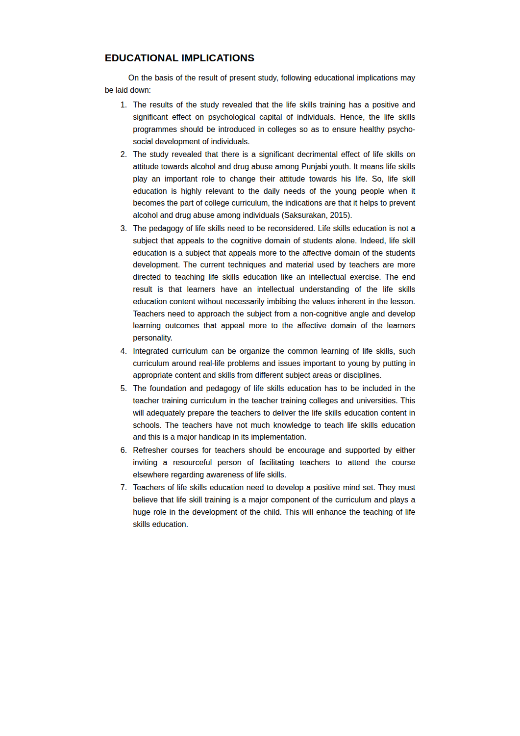EDUCATIONAL IMPLICATIONS
On the basis of the result of present study, following educational implications may be laid down:
The results of the study revealed that the life skills training has a positive and significant effect on psychological capital of individuals. Hence, the life skills programmes should be introduced in colleges so as to ensure healthy psycho-social development of individuals.
The study revealed that there is a significant decrimental effect of life skills on attitude towards alcohol and drug abuse among Punjabi youth. It means life skills play an important role to change their attitude towards his life. So, life skill education is highly relevant to the daily needs of the young people when it becomes the part of college curriculum, the indications are that it helps to prevent alcohol and drug abuse among individuals (Saksurakan, 2015).
The pedagogy of life skills need to be reconsidered. Life skills education is not a subject that appeals to the cognitive domain of students alone. Indeed, life skill education is a subject that appeals more to the affective domain of the students development. The current techniques and material used by teachers are more directed to teaching life skills education like an intellectual exercise. The end result is that learners have an intellectual understanding of the life skills education content without necessarily imbibing the values inherent in the lesson. Teachers need to approach the subject from a non-cognitive angle and develop learning outcomes that appeal more to the affective domain of the learners personality.
Integrated curriculum can be organize the common learning of life skills, such curriculum around real-life problems and issues important to young by putting in appropriate content and skills from different subject areas or disciplines.
The foundation and pedagogy of life skills education has to be included in the teacher training curriculum in the teacher training colleges and universities. This will adequately prepare the teachers to deliver the life skills education content in schools. The teachers have not much knowledge to teach life skills education and this is a major handicap in its implementation.
Refresher courses for teachers should be encourage and supported by either inviting a resourceful person of facilitating teachers to attend the course elsewhere regarding awareness of life skills.
Teachers of life skills education need to develop a positive mind set. They must believe that life skill training is a major component of the curriculum and plays a huge role in the development of the child. This will enhance the teaching of life skills education.